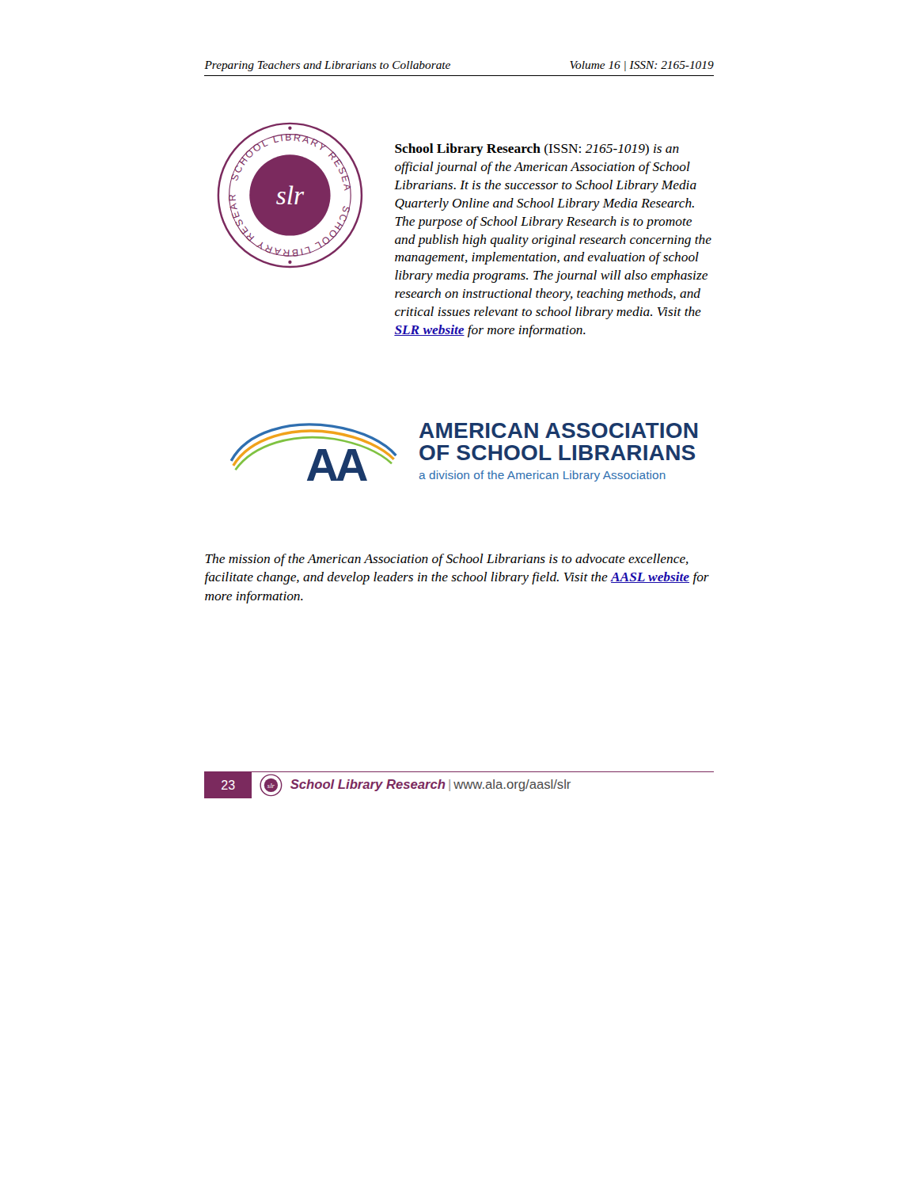Preparing Teachers and Librarians to Collaborate Volume 16 | ISSN: 2165-1019
slr SCHOOL LIBRARY RESEARCH SCHOOL LIBRARY RESEARCH
School Library Research (ISSN: 2165-1019) is an official journal of the American Association of School Librarians. It is the successor to School Library Media Quarterly Online and School Library Media Research. The purpose of School Library Research is to promote and publish high quality original research concerning the management, implementation, and evaluation of school library media programs. The journal will also emphasize research on instructional theory, teaching methods, and critical issues relevant to school library media. Visit the SLR website for more information.
AA
AMERICAN ASSOCIATION
OF SCHOOL LIBRARIANS
a division of the American Library Association
The mission of the American Association of School Librarians is to advocate excellence, facilitate change, and develop leaders in the school library field. Visit the AASL website for more information.
23
slr
School Library Research|www.ala.org/aasl/slr